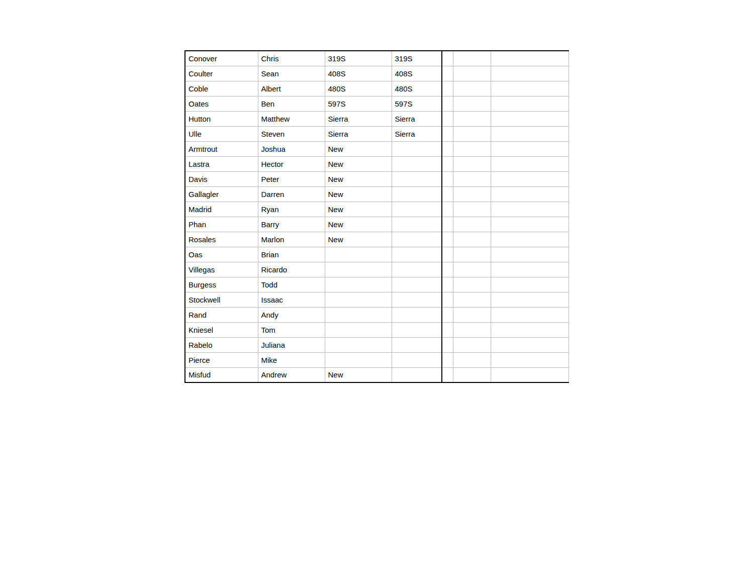| Conover | Chris | 319S | 319S | | | |
| Coulter | Sean | 408S | 408S | | | |
| Coble | Albert | 480S | 480S | | | |
| Oates | Ben | 597S | 597S | | | |
| Hutton | Matthew | Sierra | Sierra | | | |
| Ulle | Steven | Sierra | Sierra | | | |
| Armtrout | Joshua | New | | | | |
| Lastra | Hector | New | | | | |
| Davis | Peter | New | | | | |
| Gallagler | Darren | New | | | | |
| Madrid | Ryan | New | | | | |
| Phan | Barry | New | | | | |
| Rosales | Marlon | New | | | | |
| Oas | Brian | | | | | |
| Villegas | Ricardo | | | | | |
| Burgess | Todd | | | | | |
| Stockwell | Issaac | | | | | |
| Rand | Andy | | | | | |
| Kniesel | Tom | | | | | |
| Rabelo | Juliana | | | | | |
| Pierce | Mike | | | | | |
| Misfud | Andrew | New | | | | |